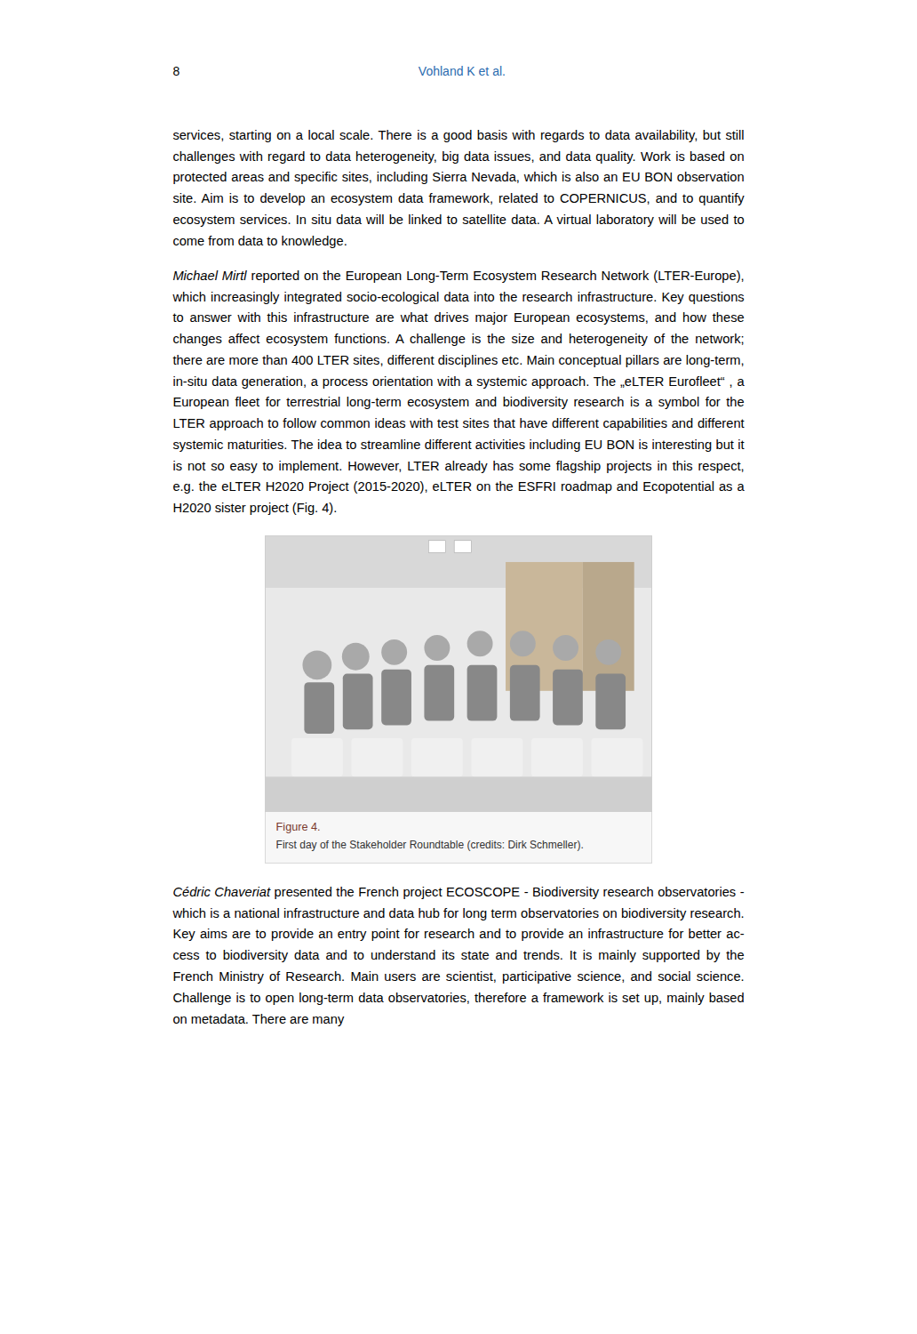8 Vohland K et al.
services, starting on a local scale. There is a good basis with regards to data availability, but still challenges with regard to data heterogeneity, big data issues, and data quality. Work is based on protected areas and specific sites, including Sierra Nevada, which is also an EU BON observation site. Aim is to develop an ecosystem data framework, related to COPERNICUS, and to quantify ecosystem services. In situ data will be linked to satellite data. A virtual laboratory will be used to come from data to knowledge.
Michael Mirtl reported on the European Long-Term Ecosystem Research Network (LTER-Europe), which increasingly integrated socio-ecological data into the research infrastructure. Key questions to answer with this infrastructure are what drives major European ecosystems, and how these changes affect ecosystem functions. A challenge is the size and heterogeneity of the network; there are more than 400 LTER sites, different disciplines etc. Main conceptual pillars are long-term, in-situ data generation, a process orientation with a systemic approach. The „eLTER Eurofleet“ , a European fleet for terrestrial long-term ecosystem and biodiversity research is a symbol for the LTER approach to follow common ideas with test sites that have different capabilities and different systemic maturities. The idea to streamline different activities including EU BON is interesting but it is not so easy to implement. However, LTER already has some flagship projects in this respect, e.g. the eLTER H2020 Project (2015-2020), eLTER on the ESFRI roadmap and Ecopotential as a H2020 sister project (Fig. 4).
Figure 4.
First day of the Stakeholder Roundtable (credits: Dirk Schmeller).
Cédric Chaveriat presented the French project ECOSCOPE - Biodiversity research observatories - which is a national infrastructure and data hub for long term observatories on biodiversity research. Key aims are to provide an entry point for research and to provide an infrastructure for better access to biodiversity data and to understand its state and trends. It is mainly supported by the French Ministry of Research. Main users are scientist, participative science, and social science. Challenge is to open long-term data observatories, therefore a framework is set up, mainly based on metadata. There are many